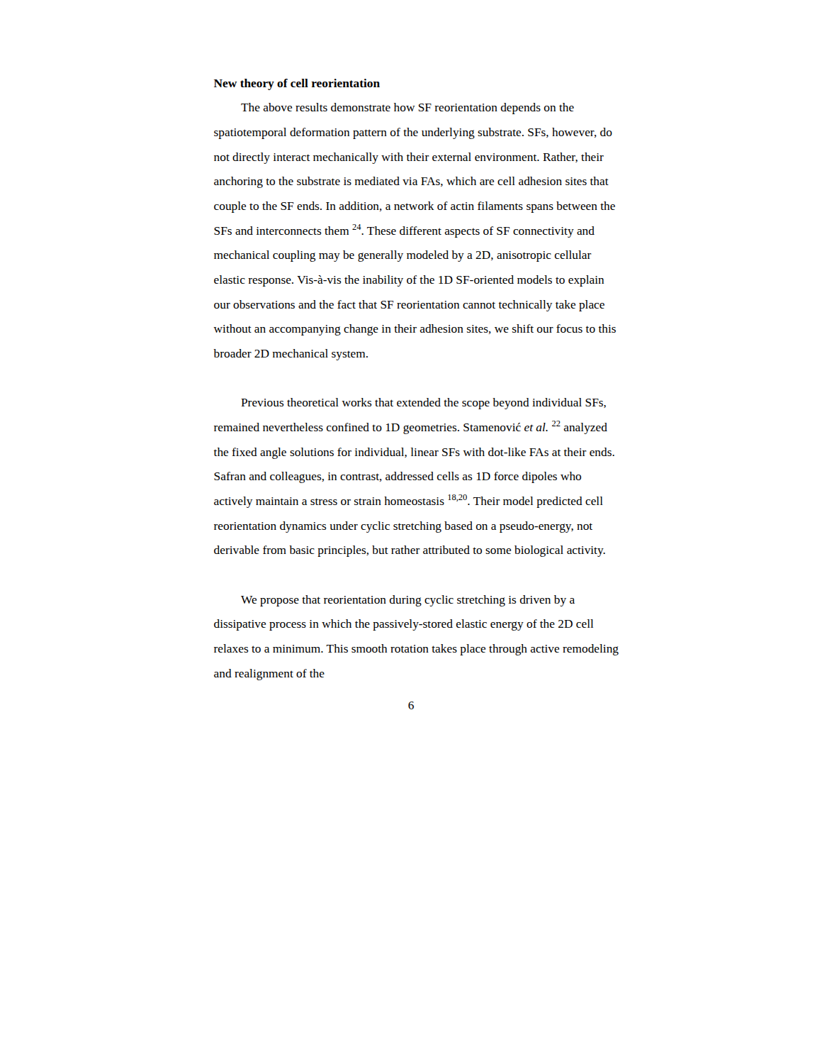New theory of cell reorientation
The above results demonstrate how SF reorientation depends on the spatiotemporal deformation pattern of the underlying substrate. SFs, however, do not directly interact mechanically with their external environment. Rather, their anchoring to the substrate is mediated via FAs, which are cell adhesion sites that couple to the SF ends. In addition, a network of actin filaments spans between the SFs and interconnects them 24. These different aspects of SF connectivity and mechanical coupling may be generally modeled by a 2D, anisotropic cellular elastic response. Vis-à-vis the inability of the 1D SF-oriented models to explain our observations and the fact that SF reorientation cannot technically take place without an accompanying change in their adhesion sites, we shift our focus to this broader 2D mechanical system.
Previous theoretical works that extended the scope beyond individual SFs, remained nevertheless confined to 1D geometries. Stamenović et al. 22 analyzed the fixed angle solutions for individual, linear SFs with dot-like FAs at their ends. Safran and colleagues, in contrast, addressed cells as 1D force dipoles who actively maintain a stress or strain homeostasis 18,20. Their model predicted cell reorientation dynamics under cyclic stretching based on a pseudo-energy, not derivable from basic principles, but rather attributed to some biological activity.
We propose that reorientation during cyclic stretching is driven by a dissipative process in which the passively-stored elastic energy of the 2D cell relaxes to a minimum. This smooth rotation takes place through active remodeling and realignment of the
6